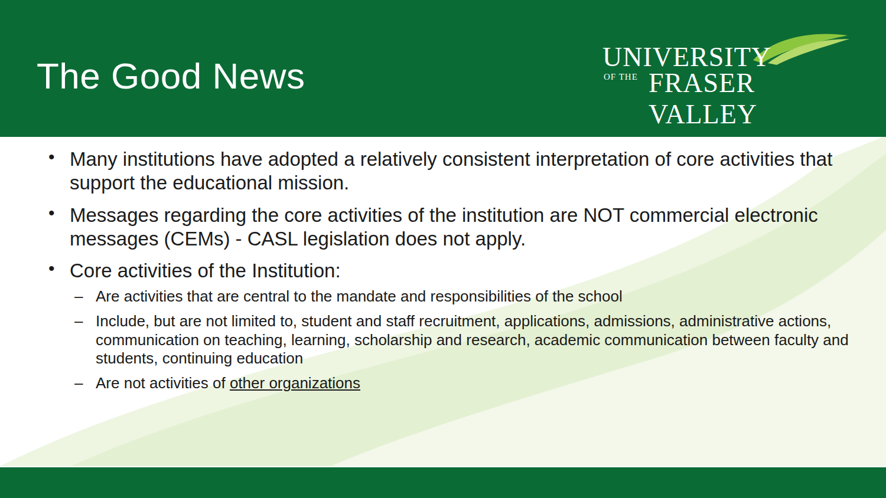The Good News
UNIVERSITY OF THE FRASER VALLEY
Many institutions have adopted a relatively consistent interpretation of core activities that support the educational mission.
Messages regarding the core activities of the institution are NOT commercial electronic messages (CEMs) - CASL legislation does not apply.
Core activities of the Institution:
Are activities that are central to the mandate and responsibilities of the school
Include, but are not limited to, student and staff recruitment, applications, admissions, administrative actions, communication on teaching, learning, scholarship and research, academic communication between faculty and students, continuing education
Are not activities of other organizations